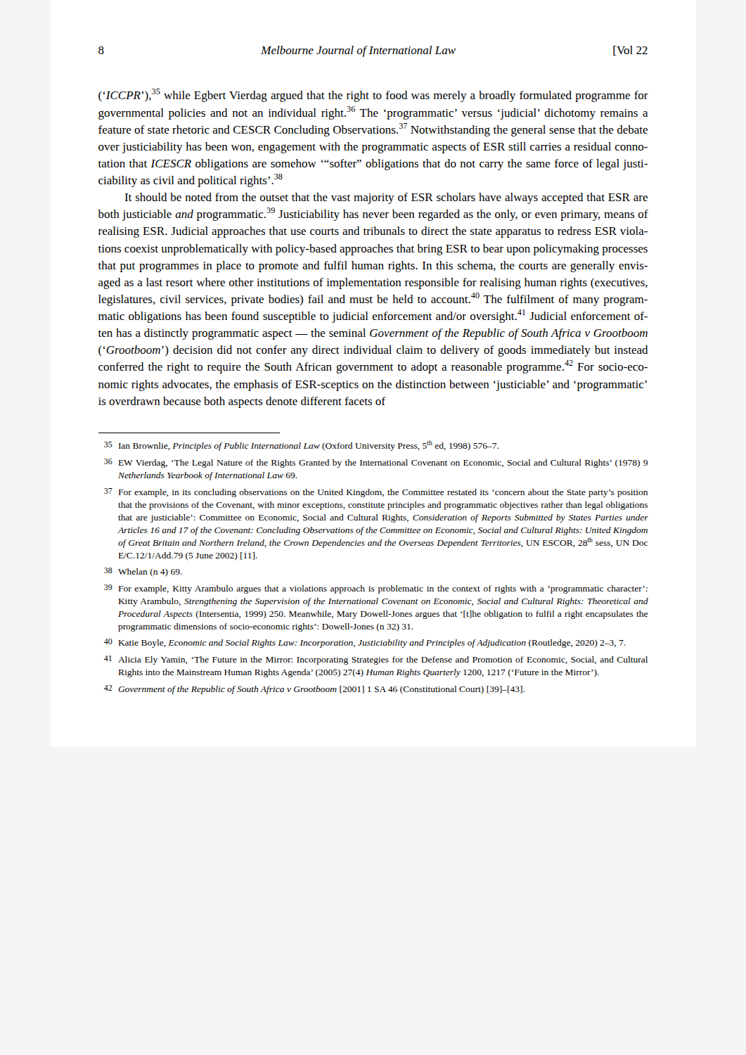8 Melbourne Journal of International Law [Vol 22
(‘ICCPR’),35 while Egbert Vierdag argued that the right to food was merely a broadly formulated programme for governmental policies and not an individual right.36 The ‘programmatic’ versus ‘judicial’ dichotomy remains a feature of state rhetoric and CESCR Concluding Observations.37 Notwithstanding the general sense that the debate over justiciability has been won, engagement with the programmatic aspects of ESR still carries a residual connotation that ICESCR obligations are somehow ‘“softer” obligations that do not carry the same force of legal justiciability as civil and political rights’.38
It should be noted from the outset that the vast majority of ESR scholars have always accepted that ESR are both justiciable and programmatic.39 Justiciability has never been regarded as the only, or even primary, means of realising ESR. Judicial approaches that use courts and tribunals to direct the state apparatus to redress ESR violations coexist unproblematically with policy-based approaches that bring ESR to bear upon policymaking processes that put programmes in place to promote and fulfil human rights. In this schema, the courts are generally envisaged as a last resort where other institutions of implementation responsible for realising human rights (executives, legislatures, civil services, private bodies) fail and must be held to account.40 The fulfilment of many programmatic obligations has been found susceptible to judicial enforcement and/or oversight.41 Judicial enforcement often has a distinctly programmatic aspect — the seminal Government of the Republic of South Africa v Grootboom (‘Grootboom’) decision did not confer any direct individual claim to delivery of goods immediately but instead conferred the right to require the South African government to adopt a reasonable programme.42 For socio-economic rights advocates, the emphasis of ESR-sceptics on the distinction between ‘justiciable’ and ‘programmatic’ is overdrawn because both aspects denote different facets of
35 Ian Brownlie, Principles of Public International Law (Oxford University Press, 5th ed, 1998) 576–7.
36 EW Vierdag, ‘The Legal Nature of the Rights Granted by the International Covenant on Economic, Social and Cultural Rights’ (1978) 9 Netherlands Yearbook of International Law 69.
37 For example, in its concluding observations on the United Kingdom, the Committee restated its ‘concern about the State party’s position that the provisions of the Covenant, with minor exceptions, constitute principles and programmatic objectives rather than legal obligations that are justiciable’: Committee on Economic, Social and Cultural Rights, Consideration of Reports Submitted by States Parties under Articles 16 and 17 of the Covenant: Concluding Observations of the Committee on Economic, Social and Cultural Rights: United Kingdom of Great Britain and Northern Ireland, the Crown Dependencies and the Overseas Dependent Territories, UN ESCOR, 28th sess, UN Doc E/C.12/1/Add.79 (5 June 2002) [11].
38 Whelan (n 4) 69.
39 For example, Kitty Arambulo argues that a violations approach is problematic in the context of rights with a ‘programmatic character’: Kitty Arambulo, Strengthening the Supervision of the International Covenant on Economic, Social and Cultural Rights: Theoretical and Procedural Aspects (Intersentia, 1999) 250. Meanwhile, Mary Dowell-Jones argues that ‘[t]he obligation to fulfil a right encapsulates the programmatic dimensions of socio-economic rights’: Dowell-Jones (n 32) 31.
40 Katie Boyle, Economic and Social Rights Law: Incorporation, Justiciability and Principles of Adjudication (Routledge, 2020) 2–3, 7.
41 Alicia Ely Yamin, ‘The Future in the Mirror: Incorporating Strategies for the Defense and Promotion of Economic, Social, and Cultural Rights into the Mainstream Human Rights Agenda’ (2005) 27(4) Human Rights Quarterly 1200, 1217 (‘Future in the Mirror’).
42 Government of the Republic of South Africa v Grootboom [2001] 1 SA 46 (Constitutional Court) [39]–[43].